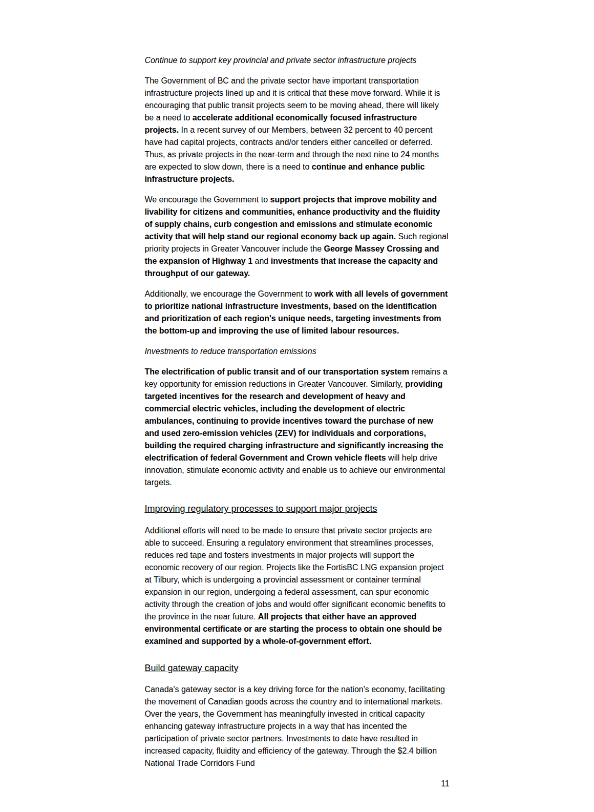Continue to support key provincial and private sector infrastructure projects
The Government of BC and the private sector have important transportation infrastructure projects lined up and it is critical that these move forward. While it is encouraging that public transit projects seem to be moving ahead, there will likely be a need to accelerate additional economically focused infrastructure projects. In a recent survey of our Members, between 32 percent to 40 percent have had capital projects, contracts and/or tenders either cancelled or deferred. Thus, as private projects in the near-term and through the next nine to 24 months are expected to slow down, there is a need to continue and enhance public infrastructure projects.
We encourage the Government to support projects that improve mobility and livability for citizens and communities, enhance productivity and the fluidity of supply chains, curb congestion and emissions and stimulate economic activity that will help stand our regional economy back up again. Such regional priority projects in Greater Vancouver include the George Massey Crossing and the expansion of Highway 1 and investments that increase the capacity and throughput of our gateway.
Additionally, we encourage the Government to work with all levels of government to prioritize national infrastructure investments, based on the identification and prioritization of each region's unique needs, targeting investments from the bottom-up and improving the use of limited labour resources.
Investments to reduce transportation emissions
The electrification of public transit and of our transportation system remains a key opportunity for emission reductions in Greater Vancouver. Similarly, providing targeted incentives for the research and development of heavy and commercial electric vehicles, including the development of electric ambulances, continuing to provide incentives toward the purchase of new and used zero-emission vehicles (ZEV) for individuals and corporations, building the required charging infrastructure and significantly increasing the electrification of federal Government and Crown vehicle fleets will help drive innovation, stimulate economic activity and enable us to achieve our environmental targets.
Improving regulatory processes to support major projects
Additional efforts will need to be made to ensure that private sector projects are able to succeed. Ensuring a regulatory environment that streamlines processes, reduces red tape and fosters investments in major projects will support the economic recovery of our region. Projects like the FortisBC LNG expansion project at Tilbury, which is undergoing a provincial assessment or container terminal expansion in our region, undergoing a federal assessment, can spur economic activity through the creation of jobs and would offer significant economic benefits to the province in the near future. All projects that either have an approved environmental certificate or are starting the process to obtain one should be examined and supported by a whole-of-government effort.
Build gateway capacity
Canada's gateway sector is a key driving force for the nation's economy, facilitating the movement of Canadian goods across the country and to international markets. Over the years, the Government has meaningfully invested in critical capacity enhancing gateway infrastructure projects in a way that has incented the participation of private sector partners. Investments to date have resulted in increased capacity, fluidity and efficiency of the gateway. Through the $2.4 billion National Trade Corridors Fund
11